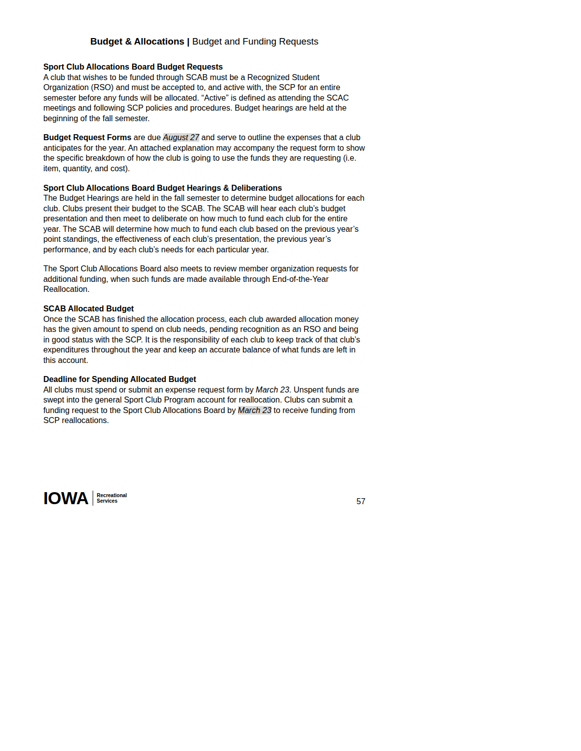Budget & Allocations | Budget and Funding Requests
Sport Club Allocations Board Budget Requests
A club that wishes to be funded through SCAB must be a Recognized Student Organization (RSO) and must be accepted to, and active with, the SCP for an entire semester before any funds will be allocated. “Active” is defined as attending the SCAC meetings and following SCP policies and procedures. Budget hearings are held at the beginning of the fall semester.
Budget Request Forms are due August 27 and serve to outline the expenses that a club anticipates for the year. An attached explanation may accompany the request form to show the specific breakdown of how the club is going to use the funds they are requesting (i.e. item, quantity, and cost).
Sport Club Allocations Board Budget Hearings & Deliberations
The Budget Hearings are held in the fall semester to determine budget allocations for each club. Clubs present their budget to the SCAB. The SCAB will hear each club’s budget presentation and then meet to deliberate on how much to fund each club for the entire year. The SCAB will determine how much to fund each club based on the previous year’s point standings, the effectiveness of each club’s presentation, the previous year’s performance, and by each club’s needs for each particular year.
The Sport Club Allocations Board also meets to review member organization requests for additional funding, when such funds are made available through End-of-the-Year Reallocation.
SCAB Allocated Budget
Once the SCAB has finished the allocation process, each club awarded allocation money has the given amount to spend on club needs, pending recognition as an RSO and being in good status with the SCP. It is the responsibility of each club to keep track of that club’s expenditures throughout the year and keep an accurate balance of what funds are left in this account.
Deadline for Spending Allocated Budget
All clubs must spend or submit an expense request form by March 23. Unspent funds are swept into the general Sport Club Program account for reallocation. Clubs can submit a funding request to the Sport Club Allocations Board by March 23 to receive funding from SCP reallocations.
IOWA Recreational
Services
57